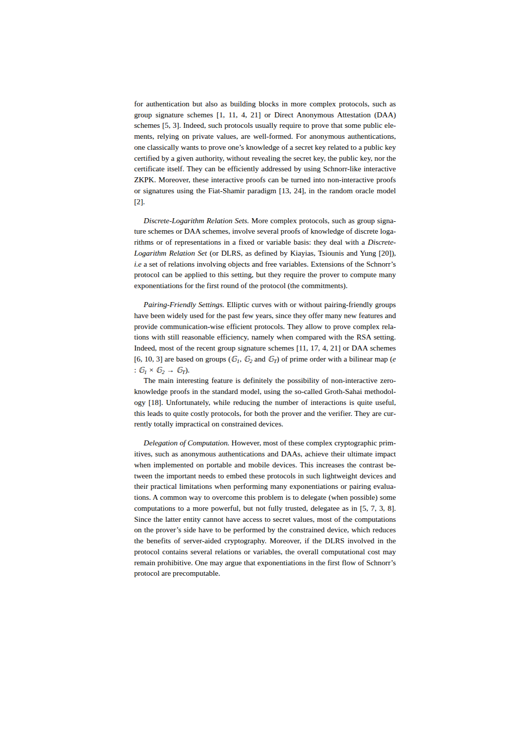for authentication but also as building blocks in more complex protocols, such as group signature schemes [1, 11, 4, 21] or Direct Anonymous Attestation (DAA) schemes [5, 3]. Indeed, such protocols usually require to prove that some public elements, relying on private values, are well-formed. For anonymous authentications, one classically wants to prove one’s knowledge of a secret key related to a public key certified by a given authority, without revealing the secret key, the public key, nor the certificate itself. They can be efficiently addressed by using Schnorr-like interactive ZKPK. Moreover, these interactive proofs can be turned into non-interactive proofs or signatures using the Fiat-Shamir paradigm [13, 24], in the random oracle model [2].
Discrete-Logarithm Relation Sets. More complex protocols, such as group signature schemes or DAA schemes, involve several proofs of knowledge of discrete logarithms or of representations in a fixed or variable basis: they deal with a Discrete-Logarithm Relation Set (or DLRS, as defined by Kiayias, Tsiounis and Yung [20]), i.e a set of relations involving objects and free variables. Extensions of the Schnorr’s protocol can be applied to this setting, but they require the prover to compute many exponentiations for the first round of the protocol (the commitments).
Pairing-Friendly Settings. Elliptic curves with or without pairing-friendly groups have been widely used for the past few years, since they offer many new features and provide communication-wise efficient protocols. They allow to prove complex relations with still reasonable efficiency, namely when compared with the RSA setting. Indeed, most of the recent group signature schemes [11, 17, 4, 21] or DAA schemes [6, 10, 3] are based on groups (𝔾1, 𝔾2 and 𝔾T) of prime order with a bilinear map (e : 𝔾1 × 𝔾2 → 𝔾T).
The main interesting feature is definitely the possibility of non-interactive zero-knowledge proofs in the standard model, using the so-called Groth-Sahai methodology [18]. Unfortunately, while reducing the number of interactions is quite useful, this leads to quite costly protocols, for both the prover and the verifier. They are currently totally impractical on constrained devices.
Delegation of Computation. However, most of these complex cryptographic primitives, such as anonymous authentications and DAAs, achieve their ultimate impact when implemented on portable and mobile devices. This increases the contrast between the important needs to embed these protocols in such lightweight devices and their practical limitations when performing many exponentiations or pairing evaluations. A common way to overcome this problem is to delegate (when possible) some computations to a more powerful, but not fully trusted, delegatee as in [5, 7, 3, 8]. Since the latter entity cannot have access to secret values, most of the computations on the prover’s side have to be performed by the constrained device, which reduces the benefits of server-aided cryptography. Moreover, if the DLRS involved in the protocol contains several relations or variables, the overall computational cost may remain prohibitive. One may argue that exponentiations in the first flow of Schnorr’s protocol are precomputable.